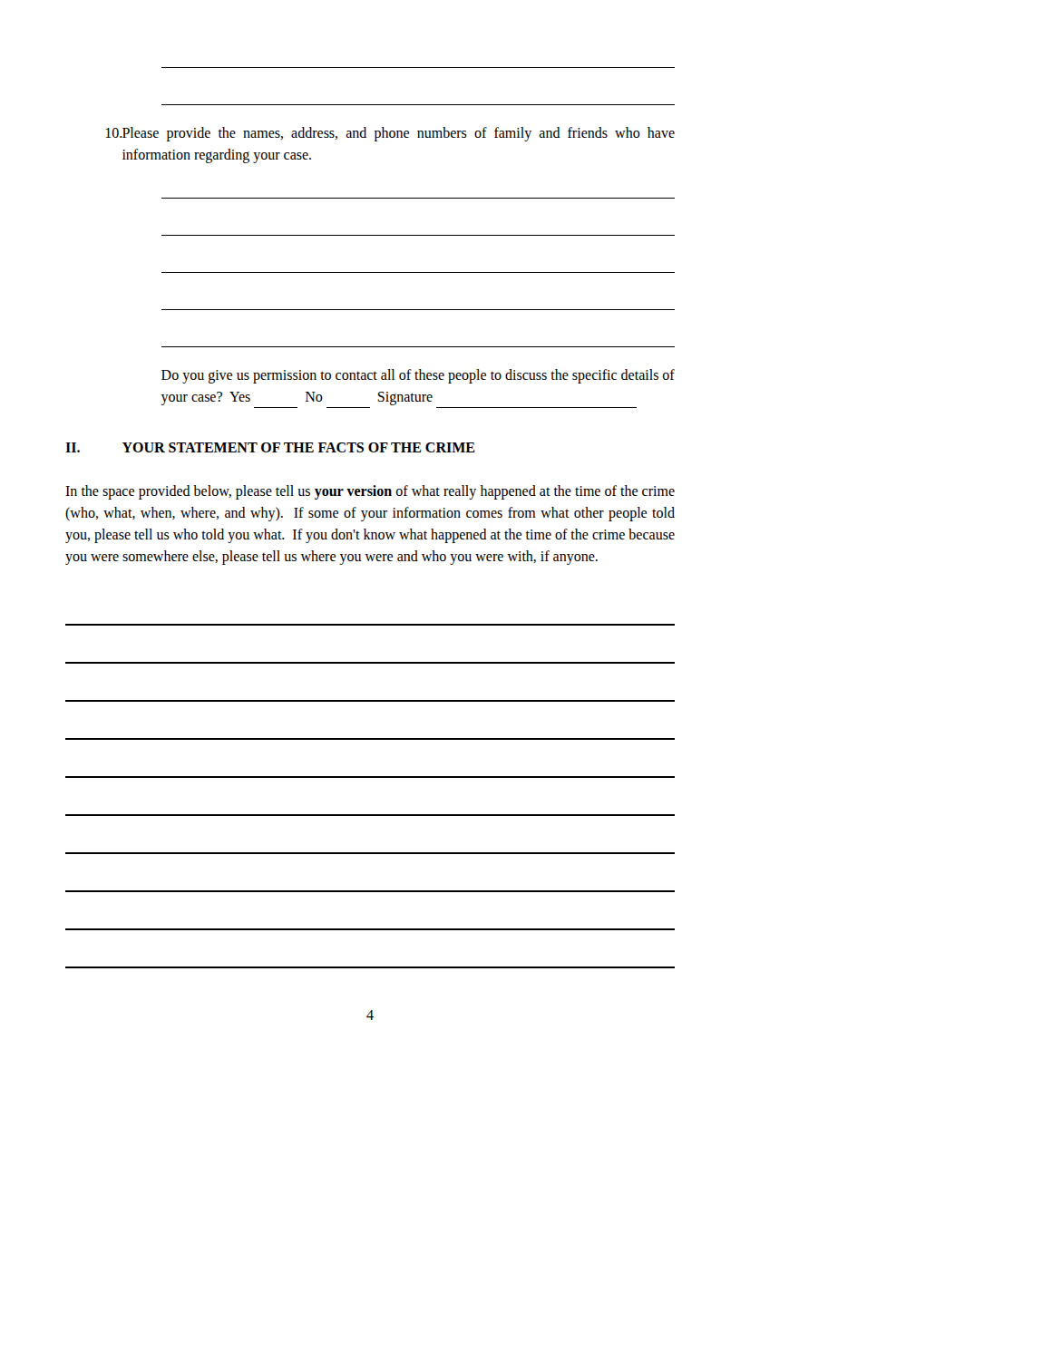10.
Please provide the names, address, and phone numbers of family and friends who have information regarding your case.
Do you give us permission to contact all of these people to discuss the specific details of your case? Yes No Signature
II.
YOUR STATEMENT OF THE FACTS OF THE CRIME
In the space provided below, please tell us your version of what really happened at the time of the crime (who, what, when, where, and why). If some of your information comes from what other people told you, please tell us who told you what. If you don't know what happened at the time of the crime because you were somewhere else, please tell us where you were and who you were with, if anyone.
4